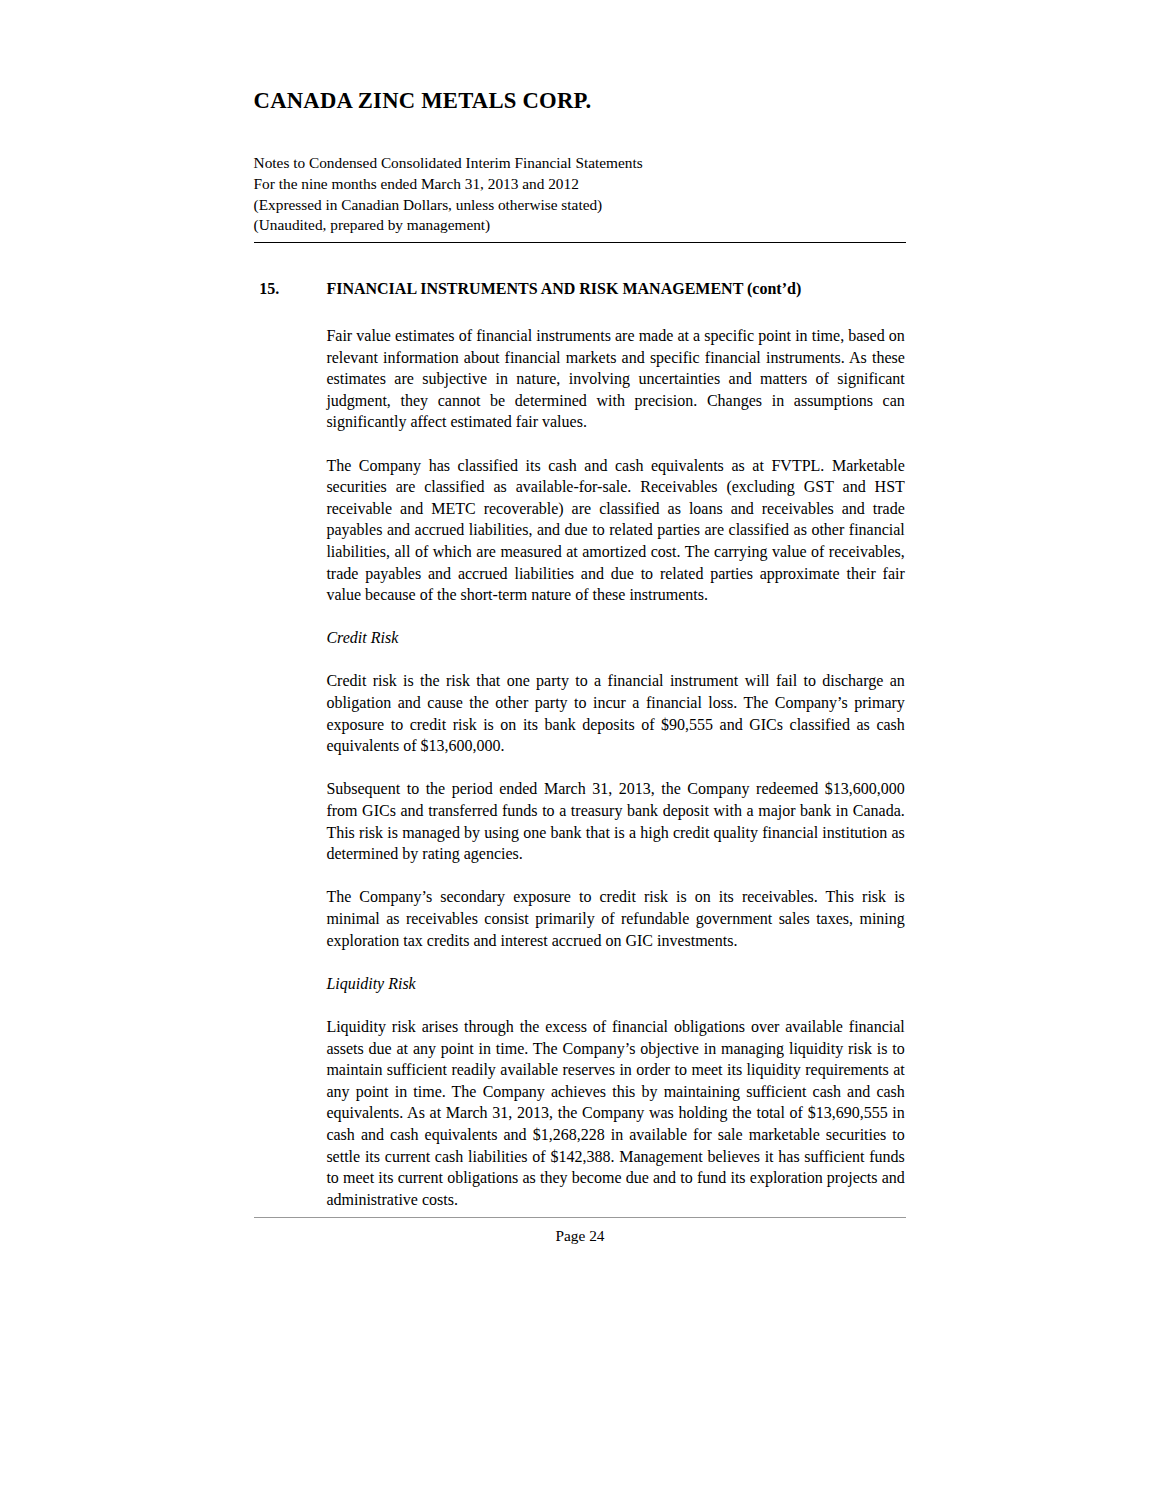CANADA ZINC METALS CORP.
Notes to Condensed Consolidated Interim Financial Statements
For the nine months ended March 31, 2013 and 2012
(Expressed in Canadian Dollars, unless otherwise stated)
(Unaudited, prepared by management)
15. FINANCIAL INSTRUMENTS AND RISK MANAGEMENT (cont’d)
Fair value estimates of financial instruments are made at a specific point in time, based on relevant information about financial markets and specific financial instruments. As these estimates are subjective in nature, involving uncertainties and matters of significant judgment, they cannot be determined with precision. Changes in assumptions can significantly affect estimated fair values.
The Company has classified its cash and cash equivalents as at FVTPL. Marketable securities are classified as available-for-sale. Receivables (excluding GST and HST receivable and METC recoverable) are classified as loans and receivables and trade payables and accrued liabilities, and due to related parties are classified as other financial liabilities, all of which are measured at amortized cost. The carrying value of receivables, trade payables and accrued liabilities and due to related parties approximate their fair value because of the short-term nature of these instruments.
Credit Risk
Credit risk is the risk that one party to a financial instrument will fail to discharge an obligation and cause the other party to incur a financial loss. The Company’s primary exposure to credit risk is on its bank deposits of $90,555 and GICs classified as cash equivalents of $13,600,000.
Subsequent to the period ended March 31, 2013, the Company redeemed $13,600,000 from GICs and transferred funds to a treasury bank deposit with a major bank in Canada. This risk is managed by using one bank that is a high credit quality financial institution as determined by rating agencies.
The Company’s secondary exposure to credit risk is on its receivables. This risk is minimal as receivables consist primarily of refundable government sales taxes, mining exploration tax credits and interest accrued on GIC investments.
Liquidity Risk
Liquidity risk arises through the excess of financial obligations over available financial assets due at any point in time. The Company’s objective in managing liquidity risk is to maintain sufficient readily available reserves in order to meet its liquidity requirements at any point in time. The Company achieves this by maintaining sufficient cash and cash equivalents. As at March 31, 2013, the Company was holding the total of $13,690,555 in cash and cash equivalents and $1,268,228 in available for sale marketable securities to settle its current cash liabilities of $142,388. Management believes it has sufficient funds to meet its current obligations as they become due and to fund its exploration projects and administrative costs.
Page 24